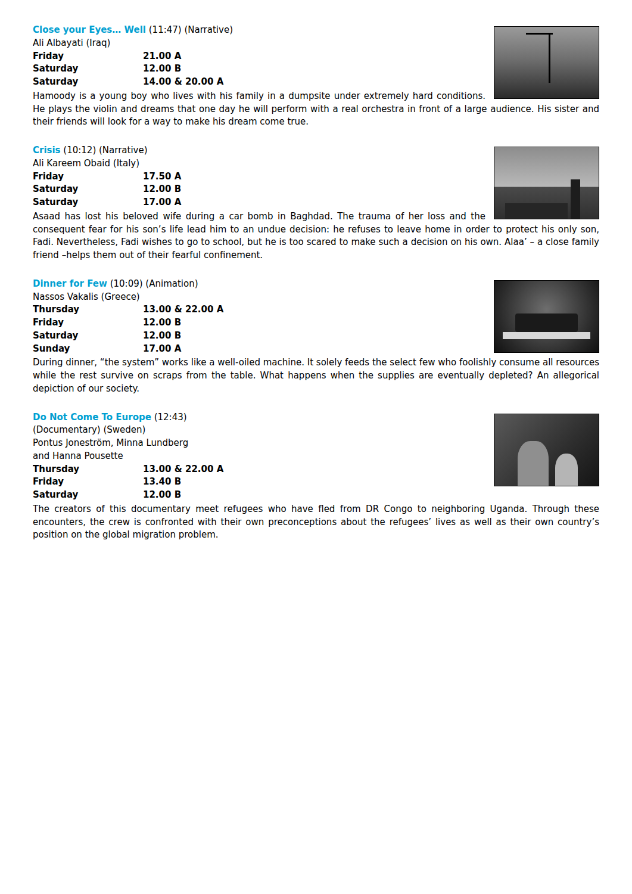Close your Eyes… Well (11:47) (Narrative)
Ali Albayati (Iraq)
| Friday | 21.00 A |
| Saturday | 12.00 B |
| Saturday | 14.00 & 20.00 A |
Hamoody is a young boy who lives with his family in a dumpsite under extremely hard conditions. He plays the violin and dreams that one day he will perform with a real orchestra in front of a large audience. His sister and their friends will look for a way to make his dream come true.
Crisis (10:12) (Narrative)
Ali Kareem Obaid (Italy)
| Friday | 17.50 A |
| Saturday | 12.00 B |
| Saturday | 17.00 A |
Asaad has lost his beloved wife during a car bomb in Baghdad. The trauma of her loss and the consequent fear for his son’s life lead him to an undue decision: he refuses to leave home in order to protect his only son, Fadi. Nevertheless, Fadi wishes to go to school, but he is too scared to make such a decision on his own. Alaa’ – a close family friend –helps them out of their fearful confinement.
Dinner for Few (10:09) (Animation)
Nassos Vakalis (Greece)
| Thursday | 13.00 & 22.00 A |
| Friday | 12.00 B |
| Saturday | 12.00 B |
| Sunday | 17.00 A |
During dinner, “the system” works like a well-oiled machine. It solely feeds the select few who foolishly consume all resources while the rest survive on scraps from the table. What happens when the supplies are eventually depleted? An allegorical depiction of our society.
Do Not Come To Europe (12:43)
(Documentary) (Sweden)
Pontus Joneström, Minna Lundberg
and Hanna Pousette
| Thursday | 13.00 & 22.00 A |
| Friday | 13.40 B |
| Saturday | 12.00 B |
The creators of this documentary meet refugees who have fled from DR Congo to neighboring Uganda. Through these encounters, the crew is confronted with their own preconceptions about the refugees’ lives as well as their own country’s position on the global migration problem.